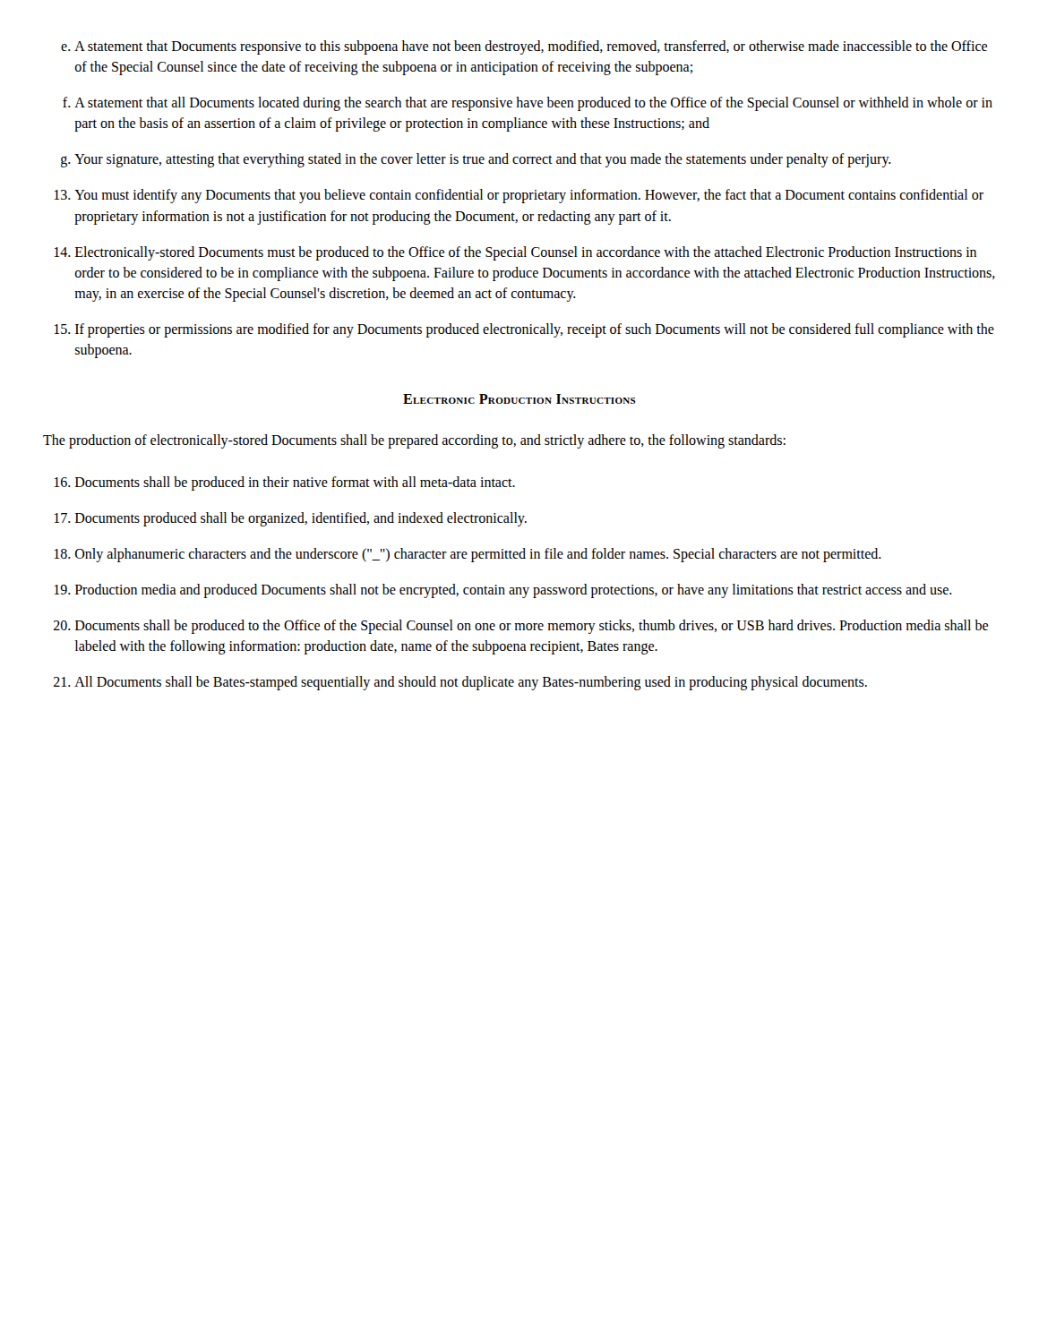A statement that Documents responsive to this subpoena have not been destroyed, modified, removed, transferred, or otherwise made inaccessible to the Office of the Special Counsel since the date of receiving the subpoena or in anticipation of receiving the subpoena;
A statement that all Documents located during the search that are responsive have been produced to the Office of the Special Counsel or withheld in whole or in part on the basis of an assertion of a claim of privilege or protection in compliance with these Instructions; and
Your signature, attesting that everything stated in the cover letter is true and correct and that you made the statements under penalty of perjury.
You must identify any Documents that you believe contain confidential or proprietary information. However, the fact that a Document contains confidential or proprietary information is not a justification for not producing the Document, or redacting any part of it.
Electronically-stored Documents must be produced to the Office of the Special Counsel in accordance with the attached Electronic Production Instructions in order to be considered to be in compliance with the subpoena. Failure to produce Documents in accordance with the attached Electronic Production Instructions, may, in an exercise of the Special Counsel's discretion, be deemed an act of contumacy.
If properties or permissions are modified for any Documents produced electronically, receipt of such Documents will not be considered full compliance with the subpoena.
Electronic Production Instructions
The production of electronically-stored Documents shall be prepared according to, and strictly adhere to, the following standards:
Documents shall be produced in their native format with all meta-data intact.
Documents produced shall be organized, identified, and indexed electronically.
Only alphanumeric characters and the underscore ("_") character are permitted in file and folder names. Special characters are not permitted.
Production media and produced Documents shall not be encrypted, contain any password protections, or have any limitations that restrict access and use.
Documents shall be produced to the Office of the Special Counsel on one or more memory sticks, thumb drives, or USB hard drives. Production media shall be labeled with the following information: production date, name of the subpoena recipient, Bates range.
All Documents shall be Bates-stamped sequentially and should not duplicate any Bates-numbering used in producing physical documents.